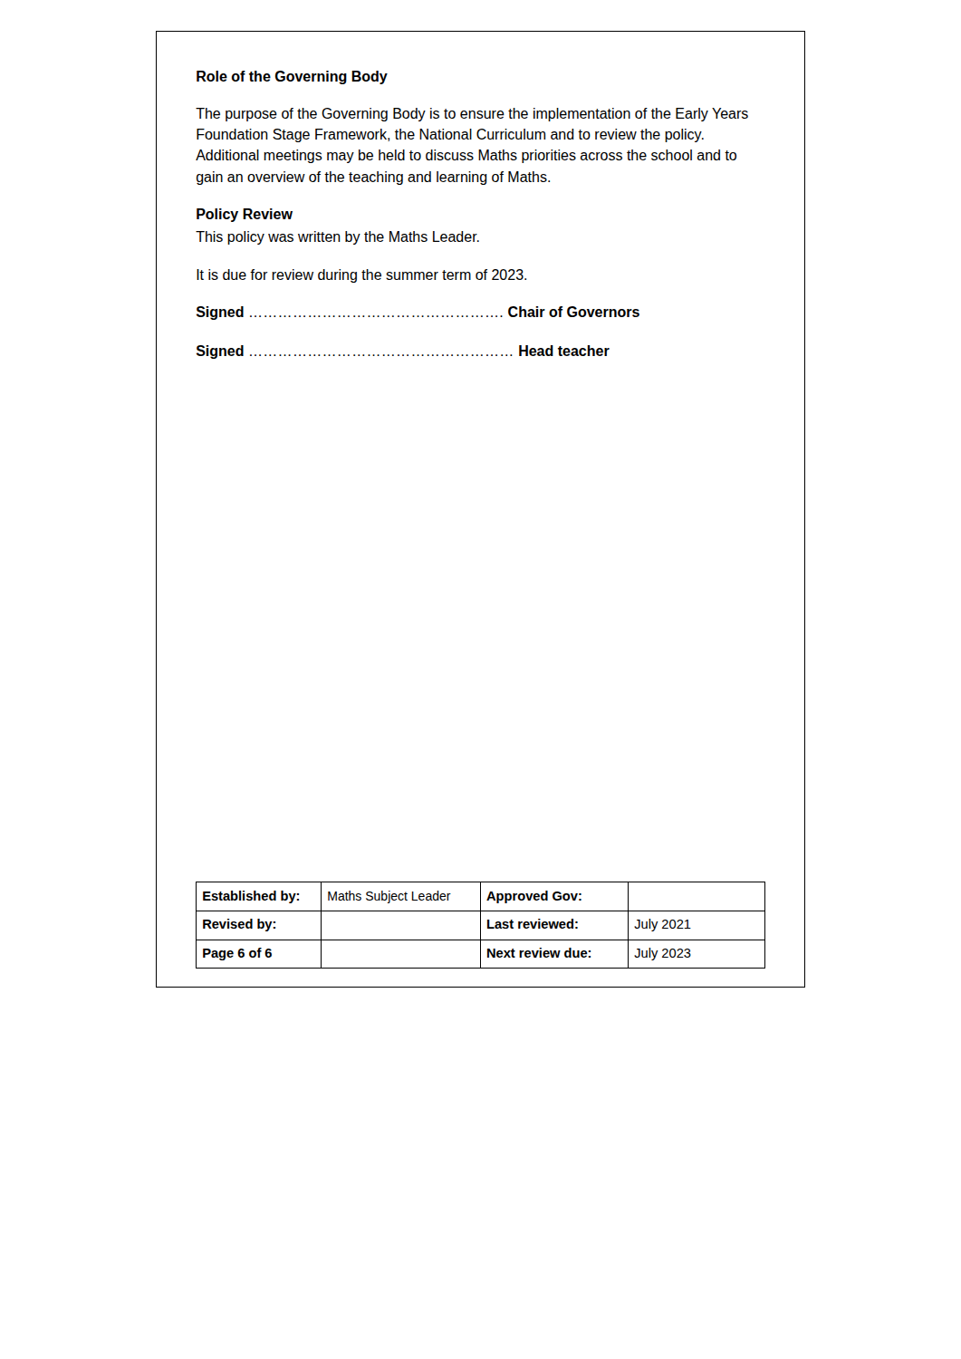Role of the Governing Body
The purpose of the Governing Body is to ensure the implementation of the Early Years Foundation Stage Framework, the National Curriculum and to review the policy. Additional meetings may be held to discuss Maths priorities across the school and to gain an overview of the teaching and learning of Maths.
Policy Review
This policy was written by the Maths Leader.
It is due for review during the summer term of 2023.
Signed ……………………………………………. Chair of Governors
Signed ……………………………………………… Head teacher
| Established by: | Maths Subject Leader | Approved Gov: | |
| Revised by: | | Last reviewed: | July 2021 |
| Page 6 of 6 | | Next review due: | July 2023 |